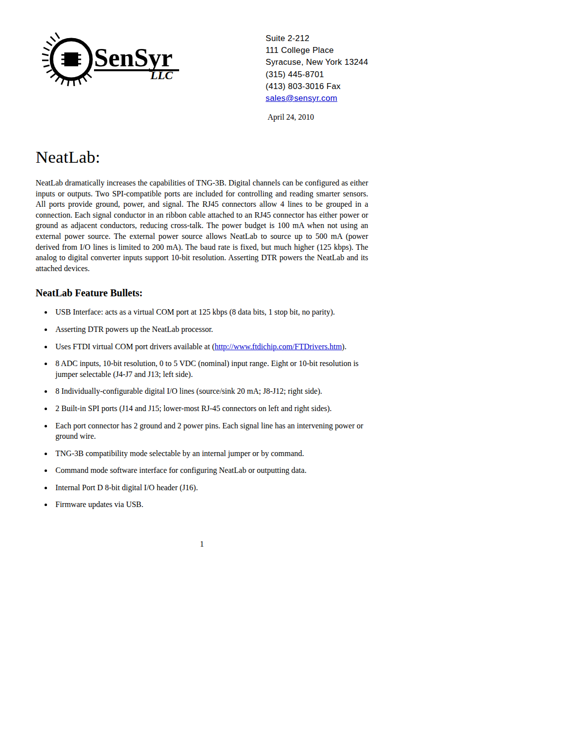SenSyr LLC
Suite 2-212
111 College Place
Syracuse, New York 13244
(315) 445-8701
(413) 803-3016 Fax
sales@sensyr.com
April 24, 2010
NeatLab:
NeatLab dramatically increases the capabilities of TNG-3B. Digital channels can be configured as either inputs or outputs. Two SPI-compatible ports are included for controlling and reading smarter sensors. All ports provide ground, power, and signal. The RJ45 connectors allow 4 lines to be grouped in a connection. Each signal conductor in an ribbon cable attached to an RJ45 connector has either power or ground as adjacent conductors, reducing cross-talk. The power budget is 100 mA when not using an external power source. The external power source allows NeatLab to source up to 500 mA (power derived from I/O lines is limited to 200 mA). The baud rate is fixed, but much higher (125 kbps). The analog to digital converter inputs support 10-bit resolution. Asserting DTR powers the NeatLab and its attached devices.
NeatLab Feature Bullets:
USB Interface: acts as a virtual COM port at 125 kbps (8 data bits, 1 stop bit, no parity).
Asserting DTR powers up the NeatLab processor.
Uses FTDI virtual COM port drivers available at (http://www.ftdichip.com/FTDrivers.htm).
8 ADC inputs, 10-bit resolution, 0 to 5 VDC (nominal) input range. Eight or 10-bit resolution is jumper selectable (J4-J7 and J13; left side).
8 Individually-configurable digital I/O lines (source/sink 20 mA; J8-J12; right side).
2 Built-in SPI ports (J14 and J15; lower-most RJ-45 connectors on left and right sides).
Each port connector has 2 ground and 2 power pins. Each signal line has an intervening power or ground wire.
TNG-3B compatibility mode selectable by an internal jumper or by command.
Command mode software interface for configuring NeatLab or outputting data.
Internal Port D 8-bit digital I/O header (J16).
Firmware updates via USB.
1